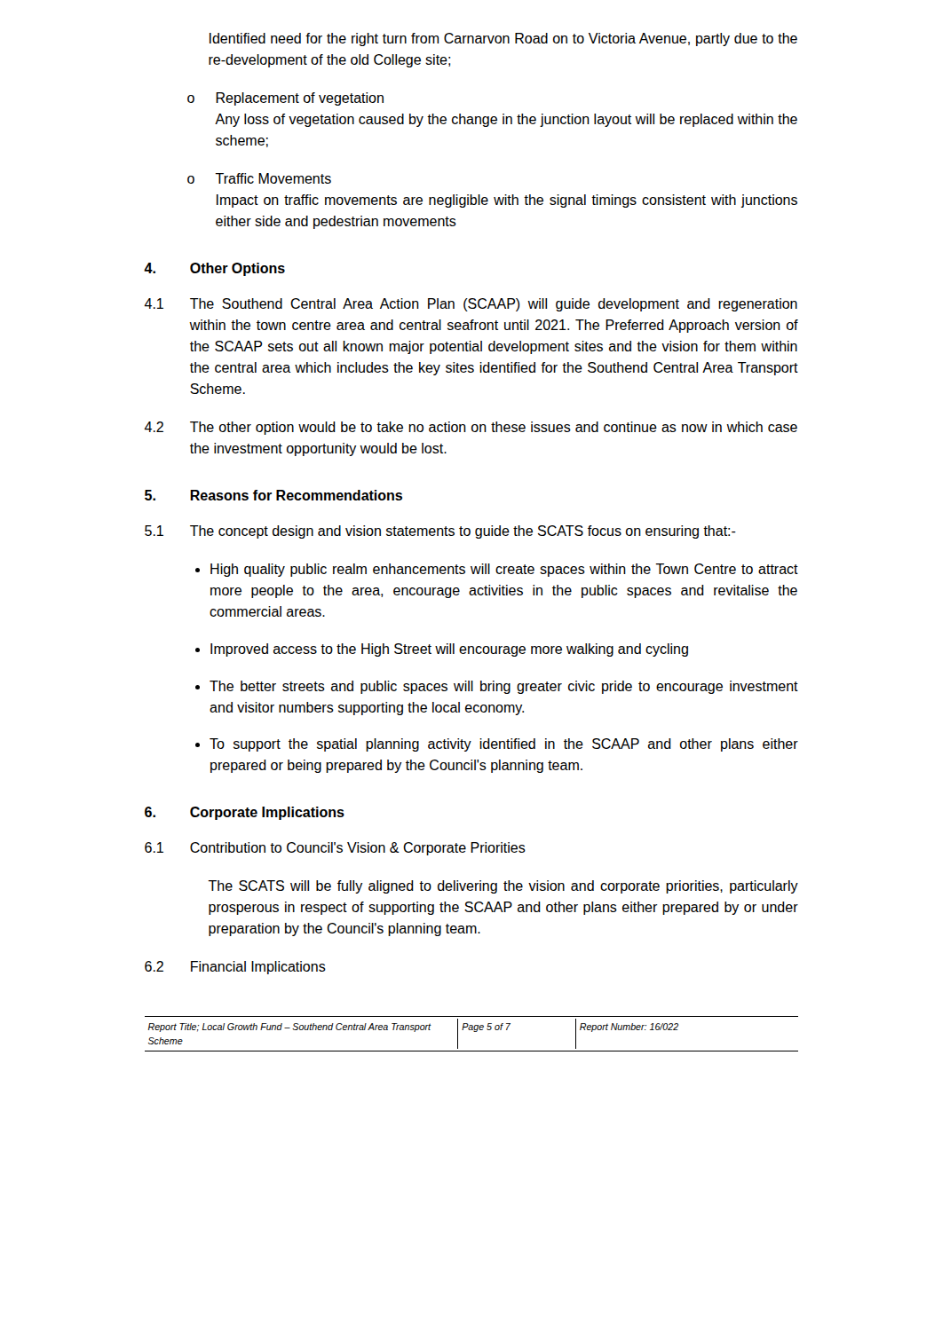Identified need for the right turn from Carnarvon Road on to Victoria Avenue, partly due to the re-development of the old College site;
o
Replacement of vegetation
Any loss of vegetation caused by the change in the junction layout will be replaced within the scheme;
o
Traffic Movements
Impact on traffic movements are negligible with the signal timings consistent with junctions either side and pedestrian movements
4.
Other Options
4.1
The Southend Central Area Action Plan (SCAAP) will guide development and regeneration within the town centre area and central seafront until 2021. The Preferred Approach version of the SCAAP sets out all known major potential development sites and the vision for them within the central area which includes the key sites identified for the Southend Central Area Transport Scheme.
4.2
The other option would be to take no action on these issues and continue as now in which case the investment opportunity would be lost.
5.
Reasons for Recommendations
5.1
The concept design and vision statements to guide the SCATS focus on ensuring that:-
High quality public realm enhancements will create spaces within the Town Centre to attract more people to the area, encourage activities in the public spaces and revitalise the commercial areas.
Improved access to the High Street will encourage more walking and cycling
The better streets and public spaces will bring greater civic pride to encourage investment and visitor numbers supporting the local economy.
To support the spatial planning activity identified in the SCAAP and other plans either prepared or being prepared by the Council's planning team.
6.
Corporate Implications
6.1
Contribution to Council's Vision & Corporate Priorities
The SCATS will be fully aligned to delivering the vision and corporate priorities, particularly prosperous in respect of supporting the SCAAP and other plans either prepared by or under preparation by the Council's planning team.
6.2
Financial Implications
| Report Title; Local Growth Fund – Southend Central Area Transport Scheme | Page 5 of 7 | Report Number: 16/022 |